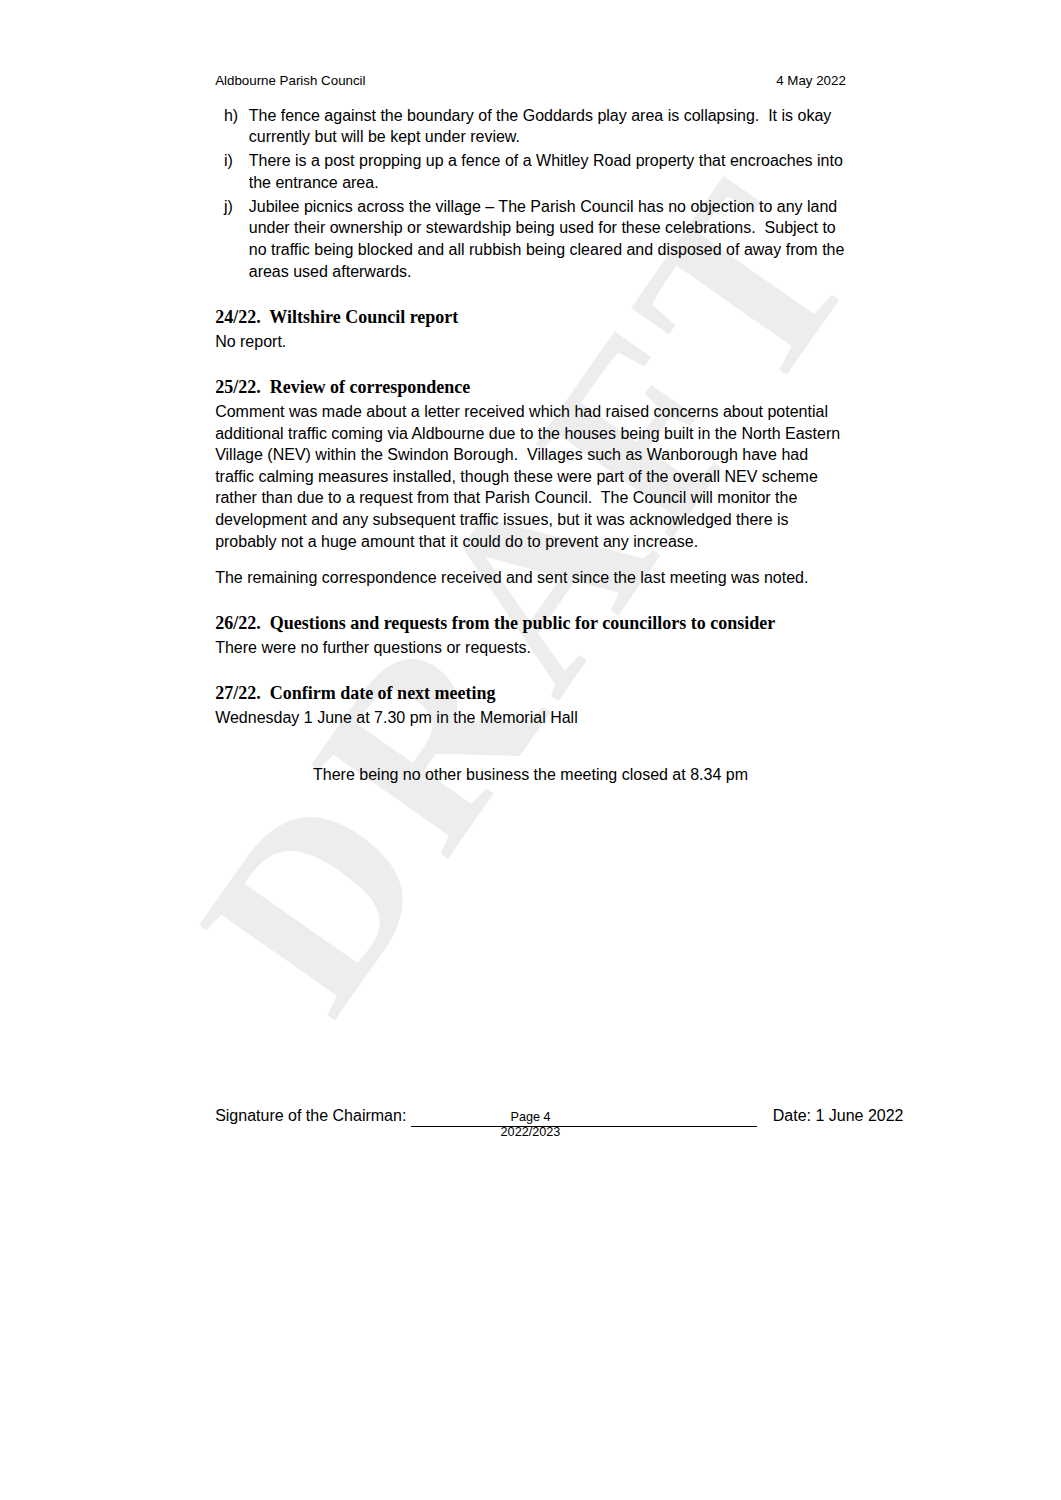DRAFT
Aldbourne Parish Council 4 May 2022
h) The fence against the boundary of the Goddards play area is collapsing. It is okay currently but will be kept under review.
i) There is a post propping up a fence of a Whitley Road property that encroaches into the entrance area.
j) Jubilee picnics across the village – The Parish Council has no objection to any land under their ownership or stewardship being used for these celebrations. Subject to no traffic being blocked and all rubbish being cleared and disposed of away from the areas used afterwards.
24/22. Wiltshire Council report
No report.
25/22. Review of correspondence
Comment was made about a letter received which had raised concerns about potential additional traffic coming via Aldbourne due to the houses being built in the North Eastern Village (NEV) within the Swindon Borough. Villages such as Wanborough have had traffic calming measures installed, though these were part of the overall NEV scheme rather than due to a request from that Parish Council. The Council will monitor the development and any subsequent traffic issues, but it was acknowledged there is probably not a huge amount that it could do to prevent any increase.
The remaining correspondence received and sent since the last meeting was noted.
26/22. Questions and requests from the public for councillors to consider
There were no further questions or requests.
27/22. Confirm date of next meeting
Wednesday 1 June at 7.30 pm in the Memorial Hall
There being no other business the meeting closed at 8.34 pm
Signature of the Chairman:
Date: 1 June 2022
Page 4
2022/2023